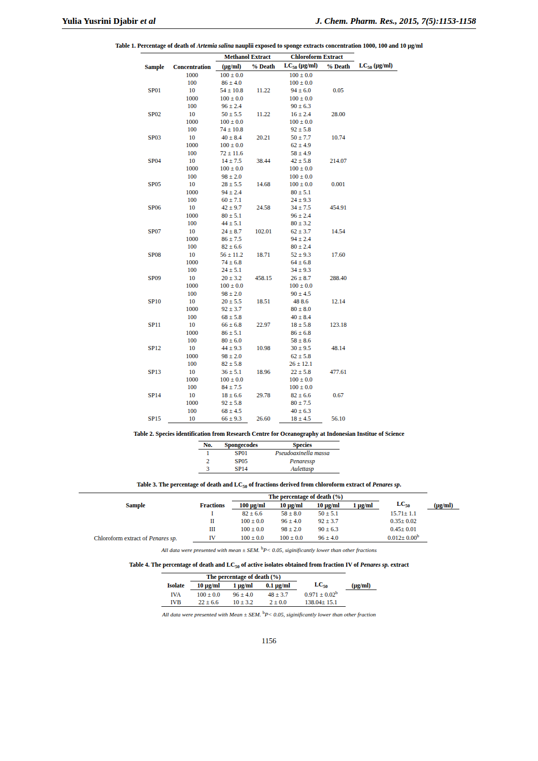Yulia Yusrini Djabir et al
J. Chem. Pharm. Res., 2015, 7(5):1153-1158
Table 1. Percentage of death of Artemia salina nauplii exposed to sponge extracts concentration 1000, 100 and 10 μg/ml
| Sample | Concentration | Methanol Extract | Chloroform Extract |
| --- | --- | --- | --- |
| (μg/ml) | % Death | LC 50 (μg/ml) | % Death | LC 50 (μg/ml) |
| SP01 | 1000 | 100 ± 0.0 | 11.22 | 100 ± 0.0 | 0.05 |
| 100 | 86 ± 4.0 | 100 ± 0.0 |
| 10 | 54 ± 10.8 | 94 ± 6.0 |
| SP02 | 1000 | 100 ± 0.0 | 11.22 | 100 ± 0.0 | 28.00 |
| 100 | 96 ± 2.4 | 90 ± 6.3 |
| 10 | 50 ± 5.5 | 16 ± 2.4 |
| SP03 | 1000 | 100 ± 0.0 | 20.21 | 100 ± 0.0 | 10.74 |
| 100 | 74 ± 10.8 | 92 ± 5.8 |
| 10 | 40 ± 8.4 | 50 ± 7.7 |
| SP04 | 1000 | 100 ± 0.0 | 38.44 | 62 ± 4.9 | 214.07 |
| 100 | 72 ± 11.6 | 58 ± 4.9 |
| 10 | 14 ± 7.5 | 42 ± 5.8 |
| SP05 | 1000 | 100 ± 0.0 | 14.68 | 100 ± 0.0 | 0.001 |
| 100 | 98 ± 2.0 | 100 ± 0.0 |
| 10 | 28 ± 5.5 | 100 ± 0.0 |
| SP06 | 1000 | 94 ± 2.4 | 24.58 | 80 ± 5.1 | 454.91 |
| 100 | 60 ± 7.1 | 24 ± 9.3 |
| 10 | 42 ± 9.7 | 34 ± 7.5 |
| SP07 | 1000 | 80 ± 5.1 | 102.01 | 96 ± 2.4 | 14.54 |
| 100 | 44 ± 5.1 | 80 ± 3.2 |
| 10 | 24 ± 8.7 | 62 ± 3.7 |
| SP08 | 1000 | 86 ± 7.5 | 18.71 | 94 ± 2.4 | 17.60 |
| 100 | 82 ± 6.6 | 80 ± 2.4 |
| 10 | 56 ± 11.2 | 52 ± 9.3 |
| SP09 | 1000 | 74 ± 6.8 | 458.15 | 64 ± 6.8 | 288.40 |
| 100 | 24 ± 5.1 | 34 ± 9.3 |
| 10 | 20 ± 3.2 | 26 ± 8.7 |
| SP10 | 1000 | 100 ± 0.0 | 18.51 | 100 ± 0.0 | 12.14 |
| 100 | 98 ± 2.0 | 90 ± 4.5 |
| 10 | 20 ± 5.5 | 48 8.6 |
| SP11 | 1000 | 92 ± 3.7 | 22.97 | 80 ± 8.0 | 123.18 |
| 100 | 68 ± 5.8 | 40 ± 8.4 |
| 10 | 66 ± 6.8 | 18 ± 5.8 |
| SP12 | 1000 | 86 ± 5.1 | 10.98 | 86 ± 6.8 | 48.14 |
| 100 | 80 ± 6.0 | 58 ± 8.6 |
| 10 | 44 ± 9.3 | 30 ± 9.5 |
| SP13 | 1000 | 98 ± 2.0 | 18.96 | 62 ± 5.8 | 477.61 |
| 100 | 82 ± 5.8 | 26 ± 12.1 |
| 10 | 36 ± 5.1 | 22 ± 5.8 |
| SP14 | 1000 | 100 ± 0.0 | 29.78 | 100 ± 0.0 | 0.67 |
| 100 | 84 ± 7.5 | 100 ± 0.0 |
| 10 | 18 ± 6.6 | 82 ± 6.6 |
| SP15 | 1000 | 92 ± 5.8 | 26.60 | 80 ± 7.5 | 56.10 |
| 100 | 68 ± 4.5 | 40 ± 6.3 |
| 10 | 66 ± 9.3 | 18 ± 4.5 |
Table 2. Species identification from Research Centre for Oceanography at Indonesian Institue of Science
| No. | Spongecodes | Species |
| --- | --- | --- |
| 1 | SP01 | Pseudoaxinella massa |
| 2 | SP05 | Penaressp |
| 3 | SP14 | Aulettasp |
Table 3. The percentage of death and LC50 of fractions derived from chloroform extract of Penares sp.
| Sample | Fractions | The percentage of death (%) | LC 50 |
| --- | --- | --- | --- |
| 100 μg/ml | 10 μg/ml | 10 μg/ml | 1 μg/ml | (μg/ml) |
| Chloroform extract of Penares sp. | I | 82 ± 6.6 | 58 ± 8.0 | 50 ± 5.1 | | 15.71± 1.1 |
| II | 100 ± 0.0 | 96 ± 4.0 | 92 ± 3.7 | | 0.35± 0.02 |
| III | 100 ± 0.0 | 98 ± 2.0 | 90 ± 6.3 | | 0.45± 0.01 |
| IV | 100 ± 0.0 | 100 ± 0.0 | 96 ± 4.0 | | 0.012± 0.00 b |
All data were presented with mean ± SEM. bP< 0.05, siginificantly lower than other fractions
Table 4. The percentage of death and LC50 of active isolates obtained from fraction IV of Penares sp. extract
| Isolate | The percentage of death (%) | LC 50 |
| --- | --- | --- |
| 10 μg/ml | 1 μg/ml | 0.1 μg/ml | (μg/ml) |
| IVA | 100 ± 0.0 | 96 ± 4.0 | 48 ± 3.7 | 0.971 ± 0.02 b |
| IVB | 22 ± 6.6 | 10 ± 3.2 | 2 ± 0.0 | 138.04± 15.1 |
All data were presented with Mean ± SEM. bP< 0.05, siginificantly lower than other fraction
1156